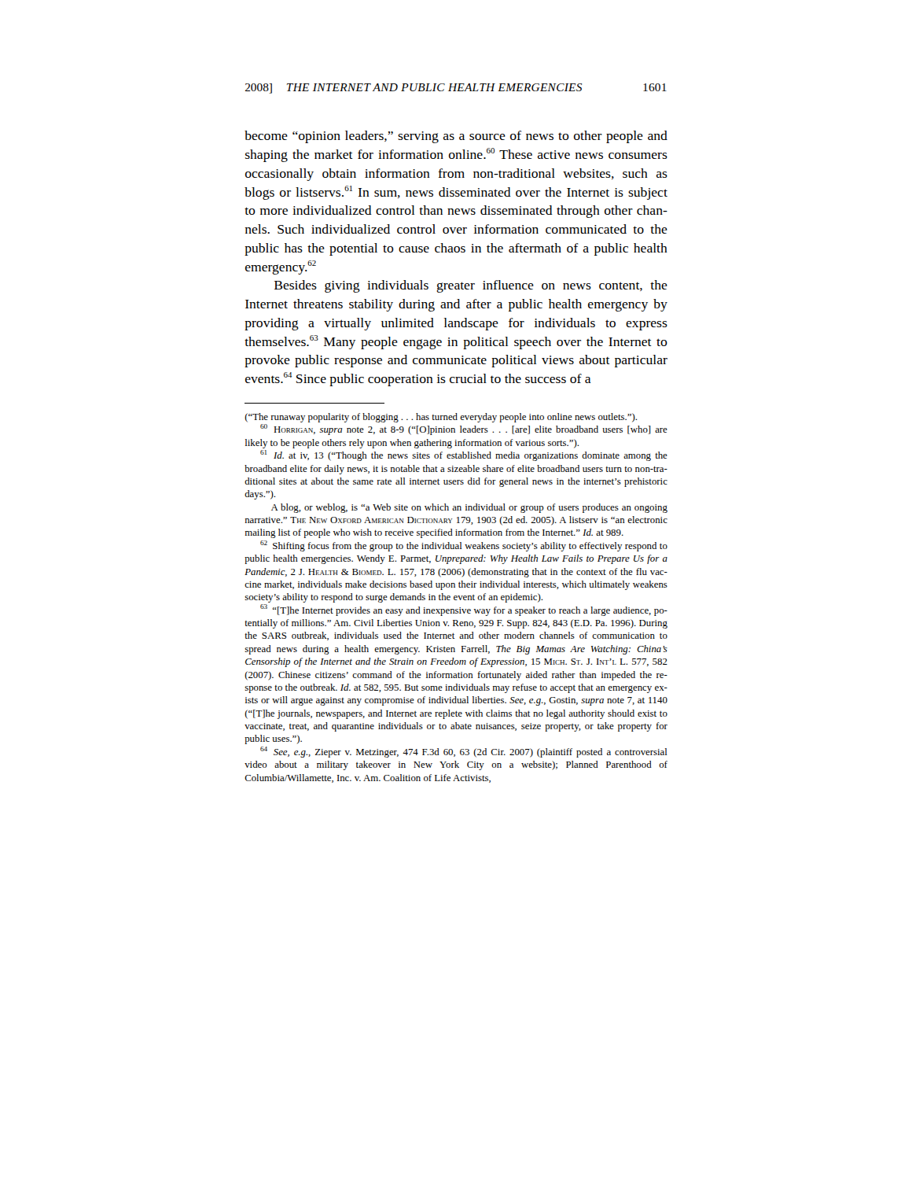1601 2008] THE INTERNET AND PUBLIC HEALTH EMERGENCIES
become “opinion leaders,” serving as a source of news to other people and shaping the market for information online.60 These active news consumers occasionally obtain information from non-traditional websites, such as blogs or listservs.61 In sum, news disseminated over the Internet is subject to more individualized control than news disseminated through other channels. Such individualized control over information communicated to the public has the potential to cause chaos in the aftermath of a public health emergency.62
Besides giving individuals greater influence on news content, the Internet threatens stability during and after a public health emergency by providing a virtually unlimited landscape for individuals to express themselves.63 Many people engage in political speech over the Internet to provoke public response and communicate political views about particular events.64 Since public cooperation is crucial to the success of a
(“The runaway popularity of blogging . . . has turned everyday people into online news outlets.”).
60 Horrigan, supra note 2, at 8-9 (“[O]pinion leaders . . . [are] elite broadband users [who] are likely to be people others rely upon when gathering information of various sorts.”).
61 Id. at iv, 13 (“Though the news sites of established media organizations dominate among the broadband elite for daily news, it is notable that a sizeable share of elite broadband users turn to non-traditional sites at about the same rate all internet users did for general news in the internet’s prehistoric days.”).
A blog, or weblog, is “a Web site on which an individual or group of users produces an ongoing narrative.” The New Oxford American Dictionary 179, 1903 (2d ed. 2005). A listserv is “an electronic mailing list of people who wish to receive specified information from the Internet.” Id. at 989.
62 Shifting focus from the group to the individual weakens society’s ability to effectively respond to public health emergencies. Wendy E. Parmet, Unprepared: Why Health Law Fails to Prepare Us for a Pandemic, 2 J. Health & Biomed. L. 157, 178 (2006) (demonstrating that in the context of the flu vaccine market, individuals make decisions based upon their individual interests, which ultimately weakens society’s ability to respond to surge demands in the event of an epidemic).
63 “[T]he Internet provides an easy and inexpensive way for a speaker to reach a large audience, potentially of millions.” Am. Civil Liberties Union v. Reno, 929 F. Supp. 824, 843 (E.D. Pa. 1996). During the SARS outbreak, individuals used the Internet and other modern channels of communication to spread news during a health emergency. Kristen Farrell, The Big Mamas Are Watching: China’s Censorship of the Internet and the Strain on Freedom of Expression, 15 Mich. St. J. Int’l L. 577, 582 (2007). Chinese citizens’ command of the information fortunately aided rather than impeded the response to the outbreak. Id. at 582, 595. But some individuals may refuse to accept that an emergency exists or will argue against any compromise of individual liberties. See, e.g., Gostin, supra note 7, at 1140 (“[T]he journals, newspapers, and Internet are replete with claims that no legal authority should exist to vaccinate, treat, and quarantine individuals or to abate nuisances, seize property, or take property for public uses.”).
64 See, e.g., Zieper v. Metzinger, 474 F.3d 60, 63 (2d Cir. 2007) (plaintiff posted a controversial video about a military takeover in New York City on a website); Planned Parenthood of Columbia/Willamette, Inc. v. Am. Coalition of Life Activists,